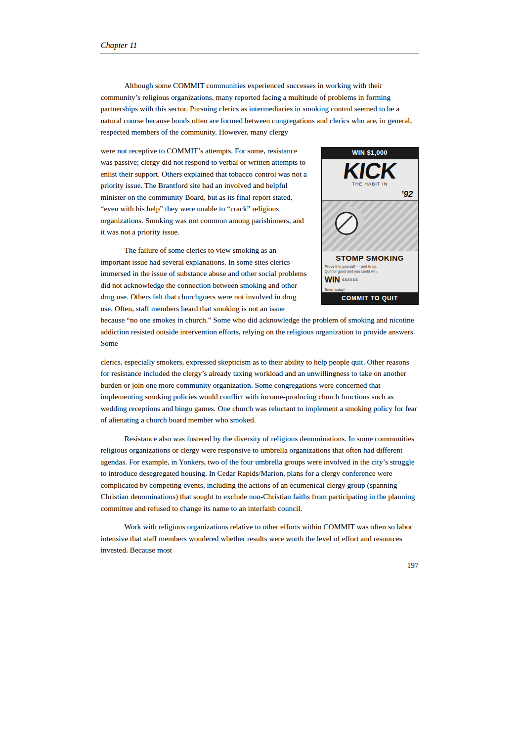Chapter 11
Although some COMMIT communities experienced successes in working with their community’s religious organizations, many reported facing a multitude of problems in forming partnerships with this sector. Pursuing clerics as intermediaries in smoking control seemed to be a natural course because bonds often are formed between congregations and clerics who are, in general, respected members of the community. However, many clergy
WIN $1,000
KICK
THE HABIT IN
’92
STOMP SMOKING
Prove it to yourself — and to us.
Quit for good and you could win.
WIN $$$$$$
Enter today!
COMMIT TO QUIT
were not receptive to COMMIT’s attempts. For some, resistance was passive; clergy did not respond to verbal or written attempts to enlist their support. Others explained that tobacco control was not a priority issue. The Brantford site had an involved and helpful minister on the community Board, but as its final report stated, “even with his help” they were unable to “crack” religious organizations. Smoking was not common among parishioners, and it was not a priority issue.
The failure of some clerics to view smoking as an important issue had several explanations. In some sites clerics immersed in the issue of substance abuse and other social problems did not acknowledge the connection between smoking and other drug use. Others felt that churchgoers were not involved in drug use. Often, staff members heard that smoking is not an issue because “no one smokes in church.” Some who did acknowledge the problem of smoking and nicotine addiction resisted outside intervention efforts, relying on the religious organization to provide answers. Some
clerics, especially smokers, expressed skepticism as to their ability to help people quit. Other reasons for resistance included the clergy’s already taxing workload and an unwillingness to take on another burden or join one more community organization. Some congregations were concerned that implementing smoking policies would conflict with income-producing church functions such as wedding receptions and bingo games. One church was reluctant to implement a smoking policy for fear of alienating a church board member who smoked.
Resistance also was fostered by the diversity of religious denominations. In some communities religious organizations or clergy were responsive to umbrella organizations that often had different agendas. For example, in Yonkers, two of the four umbrella groups were involved in the city’s struggle to introduce desegregated housing. In Cedar Rapids/Marion, plans for a clergy conference were complicated by competing events, including the actions of an ecumenical clergy group (spanning Christian denominations) that sought to exclude non-Christian faiths from participating in the planning committee and refused to change its name to an interfaith council.
Work with religious organizations relative to other efforts within COMMIT was often so labor intensive that staff members wondered whether results were worth the level of effort and resources invested. Because most
197